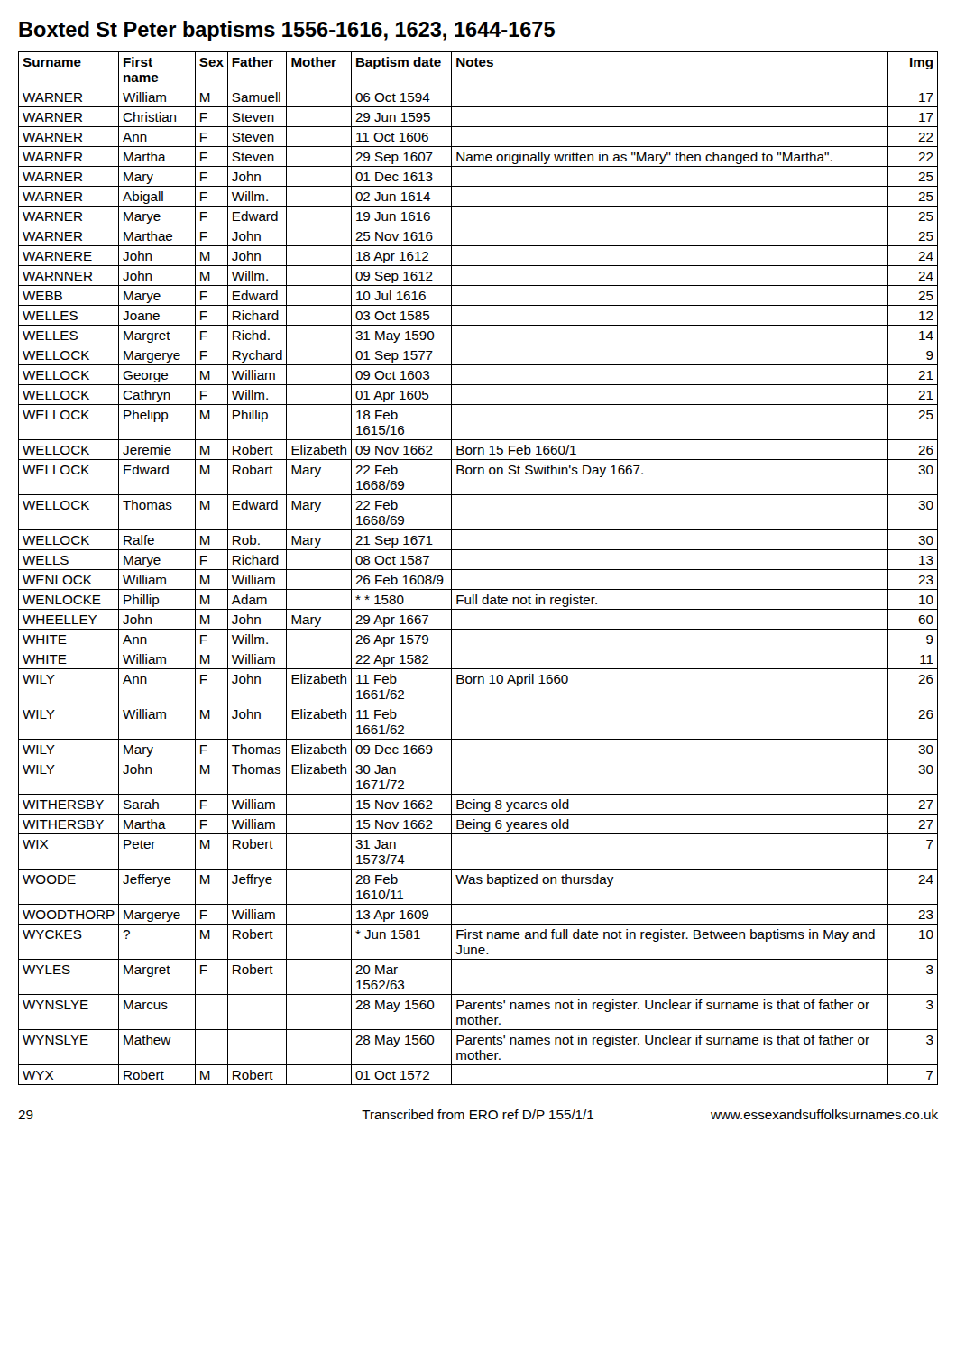Boxted St Peter baptisms 1556-1616, 1623, 1644-1675
| Surname | First name | Sex | Father | Mother | Baptism date | Notes | Img |
| --- | --- | --- | --- | --- | --- | --- | --- |
| WARNER | William | M | Samuell | | 06 Oct 1594 | | 17 |
| WARNER | Christian | F | Steven | | 29 Jun 1595 | | 17 |
| WARNER | Ann | F | Steven | | 11 Oct 1606 | | 22 |
| WARNER | Martha | F | Steven | | 29 Sep 1607 | Name originally written in as "Mary" then changed to "Martha". | 22 |
| WARNER | Mary | F | John | | 01 Dec 1613 | | 25 |
| WARNER | Abigall | F | Willm. | | 02 Jun 1614 | | 25 |
| WARNER | Marye | F | Edward | | 19 Jun 1616 | | 25 |
| WARNER | Marthae | F | John | | 25 Nov 1616 | | 25 |
| WARNERE | John | M | John | | 18 Apr 1612 | | 24 |
| WARNNER | John | M | Willm. | | 09 Sep 1612 | | 24 |
| WEBB | Marye | F | Edward | | 10 Jul 1616 | | 25 |
| WELLES | Joane | F | Richard | | 03 Oct 1585 | | 12 |
| WELLES | Margret | F | Richd. | | 31 May 1590 | | 14 |
| WELLOCK | Margerye | F | Rychard | | 01 Sep 1577 | | 9 |
| WELLOCK | George | M | William | | 09 Oct 1603 | | 21 |
| WELLOCK | Cathryn | F | Willm. | | 01 Apr 1605 | | 21 |
| WELLOCK | Phelipp | M | Phillip | | 18 Feb 1615/16 | | 25 |
| WELLOCK | Jeremie | M | Robert | Elizabeth | 09 Nov 1662 | Born 15 Feb 1660/1 | 26 |
| WELLOCK | Edward | M | Robart | Mary | 22 Feb 1668/69 | Born on St Swithin's Day 1667. | 30 |
| WELLOCK | Thomas | M | Edward | Mary | 22 Feb 1668/69 | | 30 |
| WELLOCK | Ralfe | M | Rob. | Mary | 21 Sep 1671 | | 30 |
| WELLS | Marye | F | Richard | | 08 Oct 1587 | | 13 |
| WENLOCK | William | M | William | | 26 Feb 1608/9 | | 23 |
| WENLOCKE | Phillip | M | Adam | | * * 1580 | Full date not in register. | 10 |
| WHEELLEY | John | M | John | Mary | 29 Apr 1667 | | 60 |
| WHITE | Ann | F | Willm. | | 26 Apr 1579 | | 9 |
| WHITE | William | M | William | | 22 Apr 1582 | | 11 |
| WILY | Ann | F | John | Elizabeth | 11 Feb 1661/62 | Born 10 April 1660 | 26 |
| WILY | William | M | John | Elizabeth | 11 Feb 1661/62 | | 26 |
| WILY | Mary | F | Thomas | Elizabeth | 09 Dec 1669 | | 30 |
| WILY | John | M | Thomas | Elizabeth | 30 Jan 1671/72 | | 30 |
| WITHERSBY | Sarah | F | William | | 15 Nov 1662 | Being 8 yeares old | 27 |
| WITHERSBY | Martha | F | William | | 15 Nov 1662 | Being 6 yeares old | 27 |
| WIX | Peter | M | Robert | | 31 Jan 1573/74 | | 7 |
| WOODE | Jefferye | M | Jeffrye | | 28 Feb 1610/11 | Was baptized on thursday | 24 |
| WOODTHORP | Margerye | F | William | | 13 Apr 1609 | | 23 |
| WYCKES | ? | M | Robert | | * Jun 1581 | First name and full date not in register. Between baptisms in May and June. | 10 |
| WYLES | Margret | F | Robert | | 20 Mar 1562/63 | | 3 |
| WYNSLYE | Marcus | | | | 28 May 1560 | Parents' names not in register. Unclear if surname is that of father or mother. | 3 |
| WYNSLYE | Mathew | | | | 28 May 1560 | Parents' names not in register. Unclear if surname is that of father or mother. | 3 |
| WYX | Robert | M | Robert | | 01 Oct 1572 | | 7 |
29
Transcribed from ERO ref D/P 155/1/1
www.essexandsuffolksurnames.co.uk